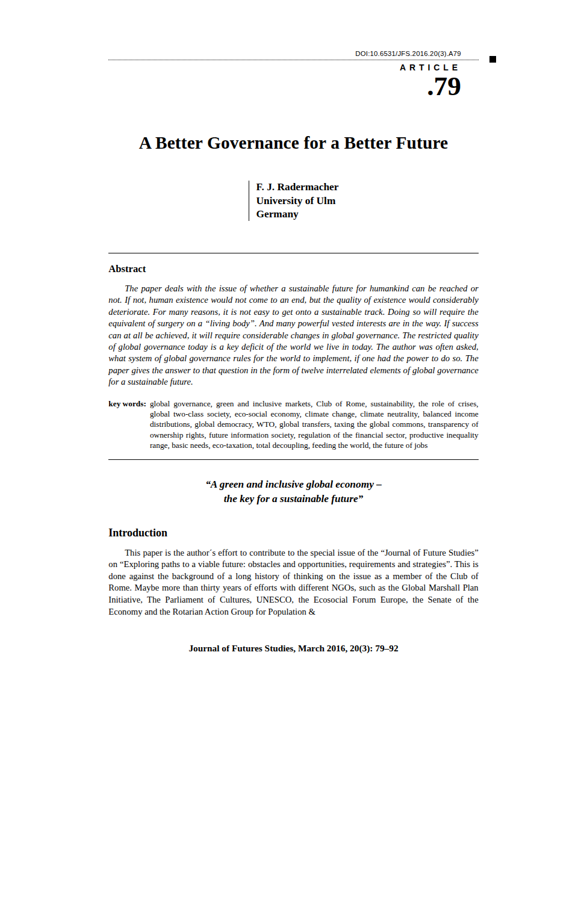DOI:10.6531/JFS.2016.20(3).A79
ARTICLE
.79
A Better Governance for a Better Future
F. J. Radermacher
University of Ulm
Germany
Abstract
The paper deals with the issue of whether a sustainable future for humankind can be reached or not. If not, human existence would not come to an end, but the quality of existence would considerably deteriorate. For many reasons, it is not easy to get onto a sustainable track. Doing so will require the equivalent of surgery on a “living body”. And many powerful vested interests are in the way. If success can at all be achieved, it will require considerable changes in global governance. The restricted quality of global governance today is a key deficit of the world we live in today. The author was often asked, what system of global governance rules for the world to implement, if one had the power to do so. The paper gives the answer to that question in the form of twelve interrelated elements of global governance for a sustainable future.
key words:
global governance, green and inclusive markets, Club of Rome, sustainability, the role of crises, global two-class society, eco-social economy, climate change, climate neutrality, balanced income distributions, global democracy, WTO, global transfers, taxing the global commons, transparency of ownership rights, future information society, regulation of the financial sector, productive inequality range, basic needs, eco-taxation, total decoupling, feeding the world, the future of jobs
“A green and inclusive global economy –
the key for a sustainable future”
Introduction
This paper is the author´s effort to contribute to the special issue of the “Journal of Future Studies” on “Exploring paths to a viable future: obstacles and opportunities, requirements and strategies”. This is done against the background of a long history of thinking on the issue as a member of the Club of Rome. Maybe more than thirty years of efforts with different NGOs, such as the Global Marshall Plan Initiative, The Parliament of Cultures, UNESCO, the Ecosocial Forum Europe, the Senate of the Economy and the Rotarian Action Group for Population &
Journal of Futures Studies, March 2016, 20(3): 79–92